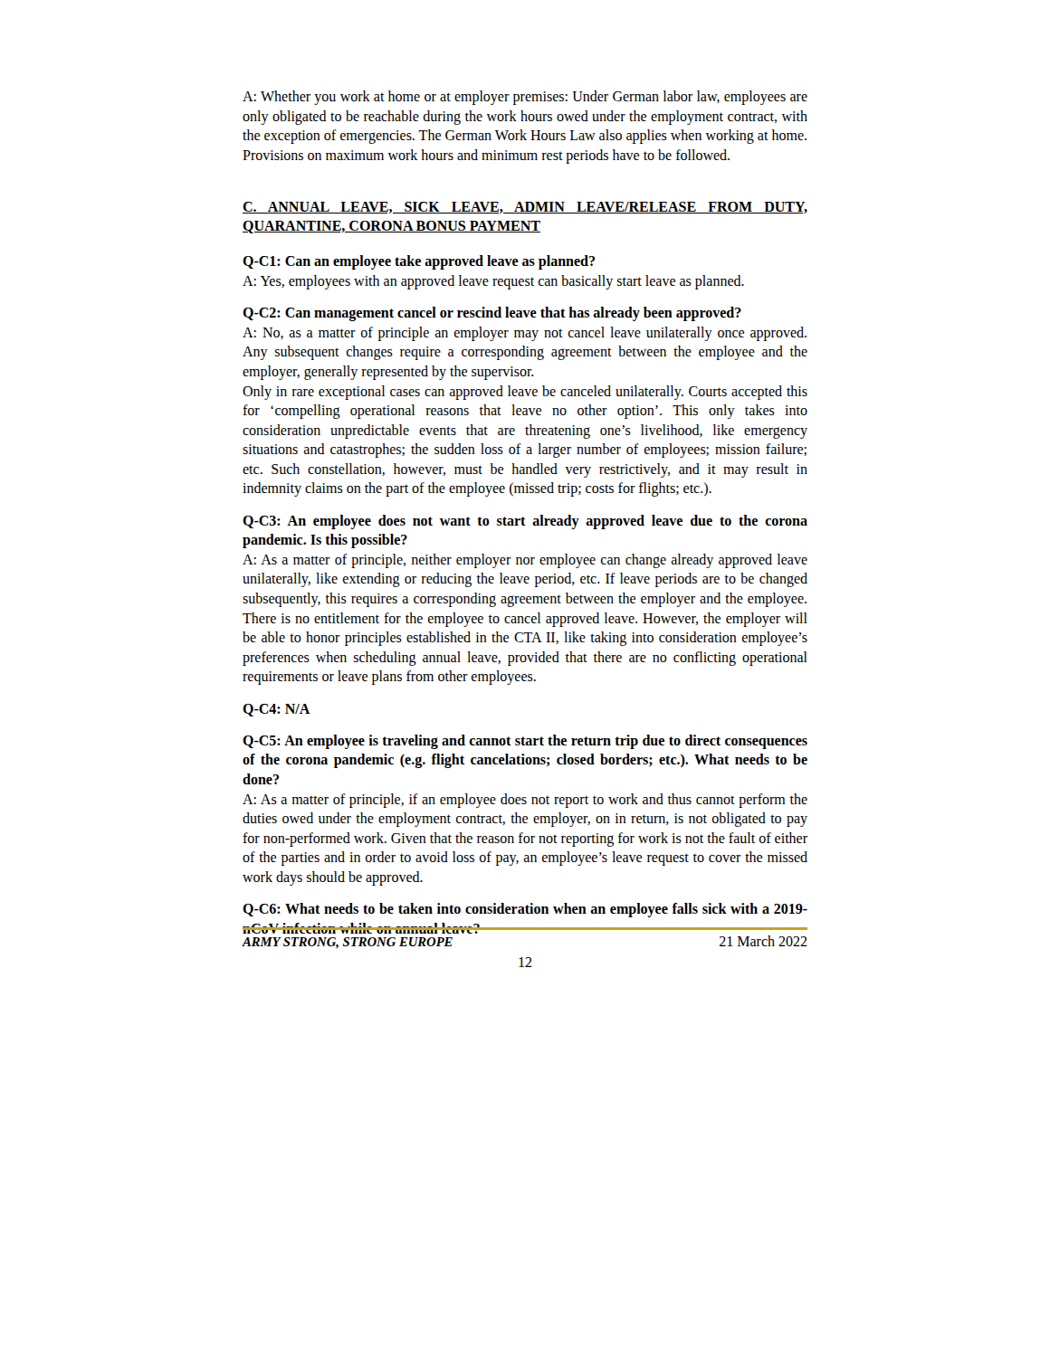A: Whether you work at home or at employer premises: Under German labor law, employees are only obligated to be reachable during the work hours owed under the employment contract, with the exception of emergencies. The German Work Hours Law also applies when working at home. Provisions on maximum work hours and minimum rest periods have to be followed.
C. ANNUAL LEAVE, SICK LEAVE, ADMIN LEAVE/RELEASE FROM DUTY, QUARANTINE, CORONA BONUS PAYMENT
Q-C1: Can an employee take approved leave as planned?
A: Yes, employees with an approved leave request can basically start leave as planned.
Q-C2: Can management cancel or rescind leave that has already been approved?
A: No, as a matter of principle an employer may not cancel leave unilaterally once approved. Any subsequent changes require a corresponding agreement between the employee and the employer, generally represented by the supervisor.
Only in rare exceptional cases can approved leave be canceled unilaterally. Courts accepted this for ‘compelling operational reasons that leave no other option’. This only takes into consideration unpredictable events that are threatening one’s livelihood, like emergency situations and catastrophes; the sudden loss of a larger number of employees; mission failure; etc. Such constellation, however, must be handled very restrictively, and it may result in indemnity claims on the part of the employee (missed trip; costs for flights; etc.).
Q-C3: An employee does not want to start already approved leave due to the corona pandemic. Is this possible?
A: As a matter of principle, neither employer nor employee can change already approved leave unilaterally, like extending or reducing the leave period, etc. If leave periods are to be changed subsequently, this requires a corresponding agreement between the employer and the employee. There is no entitlement for the employee to cancel approved leave. However, the employer will be able to honor principles established in the CTA II, like taking into consideration employee’s preferences when scheduling annual leave, provided that there are no conflicting operational requirements or leave plans from other employees.
Q-C4: N/A
Q-C5: An employee is traveling and cannot start the return trip due to direct consequences of the corona pandemic (e.g. flight cancelations; closed borders; etc.). What needs to be done?
A: As a matter of principle, if an employee does not report to work and thus cannot perform the duties owed under the employment contract, the employer, on in return, is not obligated to pay for non-performed work. Given that the reason for not reporting for work is not the fault of either of the parties and in order to avoid loss of pay, an employee’s leave request to cover the missed work days should be approved.
Q-C6: What needs to be taken into consideration when an employee falls sick with a 2019-nCoV infection while on annual leave?
ARMY STRONG, STRONG EUROPE
21 March 2022
12